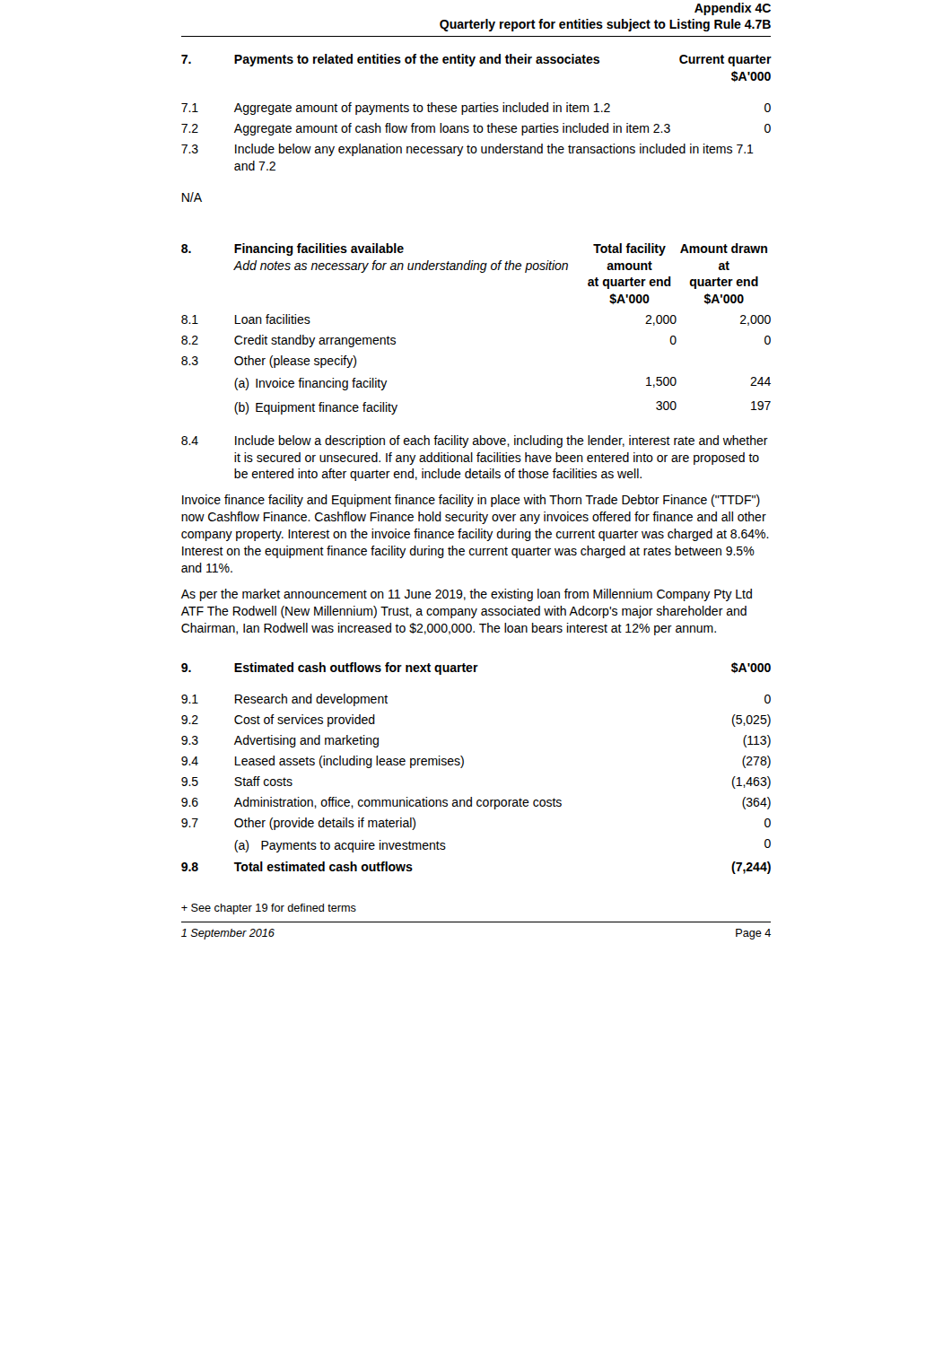Appendix 4C
Quarterly report for entities subject to Listing Rule 4.7B
| 7. | Payments to related entities of the entity and their associates | Current quarter $A'000 |
| 7.1 | Aggregate amount of payments to these parties included in item 1.2 | 0 |
| 7.2 | Aggregate amount of cash flow from loans to these parties included in item 2.3 | 0 |
| 7.3 | Include below any explanation necessary to understand the transactions included in items 7.1 and 7.2 |
N/A
| 8. | Financing facilities available Add notes as necessary for an understanding of the position | Total facility amount at quarter end $A'000 | Amount drawn at quarter end $A'000 |
| 8.1 | Loan facilities | 2,000 | 2,000 |
| 8.2 | Credit standby arrangements | 0 | 0 |
| 8.3 | Other (please specify) | | |
| | / (a) / Invoice financing facility / | 1,500 | 244 |
| | / (b) / Equipment finance facility / | 300 | 197 |
| 8.4 | Include below a description of each facility above, including the lender, interest rate and whether it is secured or unsecured. If any additional facilities have been entered into or are proposed to be entered into after quarter end, include details of those facilities as well. |
Invoice finance facility and Equipment finance facility in place with Thorn Trade Debtor Finance ("TTDF") now Cashflow Finance. Cashflow Finance hold security over any invoices offered for finance and all other company property. Interest on the invoice finance facility during the current quarter was charged at 8.64%. Interest on the equipment finance facility during the current quarter was charged at rates between 9.5% and 11%.
As per the market announcement on 11 June 2019, the existing loan from Millennium Company Pty Ltd ATF The Rodwell (New Millennium) Trust, a company associated with Adcorp's major shareholder and Chairman, Ian Rodwell was increased to $2,000,000. The loan bears interest at 12% per annum.
| 9. | Estimated cash outflows for next quarter | $A'000 |
| 9.1 | Research and development | 0 |
| 9.2 | Cost of services provided | (5,025) |
| 9.3 | Advertising and marketing | (113) |
| 9.4 | Leased assets (including lease premises) | (278) |
| 9.5 | Staff costs | (1,463) |
| 9.6 | Administration, office, communications and corporate costs | (364) |
| 9.7 | Other (provide details if material) | 0 |
| | / (a) / Payments to acquire investments / | 0 |
| 9.8 | Total estimated cash outflows | (7,244) |
+ See chapter 19 for defined terms
1 September 2016
Page 4